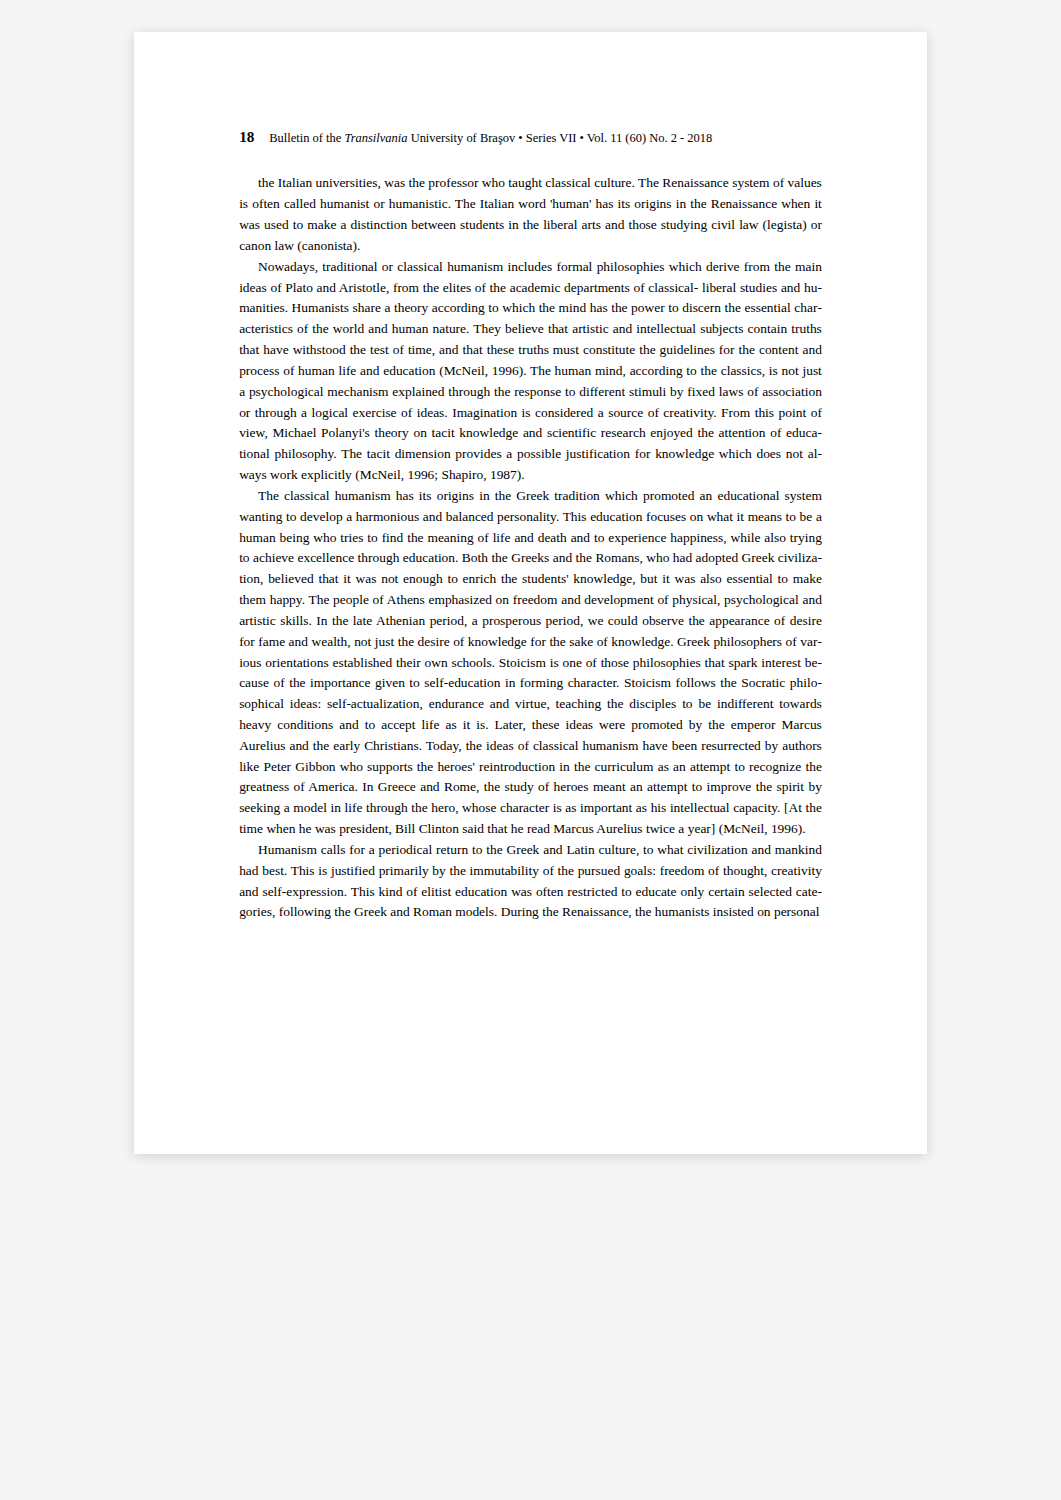18 Bulletin of the Transilvania University of Braşov • Series VII • Vol. 11 (60) No. 2 - 2018
the Italian universities, was the professor who taught classical culture. The Renaissance system of values is often called humanist or humanistic. The Italian word 'human' has its origins in the Renaissance when it was used to make a distinction between students in the liberal arts and those studying civil law (legista) or canon law (canonista).
Nowadays, traditional or classical humanism includes formal philosophies which derive from the main ideas of Plato and Aristotle, from the elites of the academic departments of classical- liberal studies and humanities. Humanists share a theory according to which the mind has the power to discern the essential characteristics of the world and human nature. They believe that artistic and intellectual subjects contain truths that have withstood the test of time, and that these truths must constitute the guidelines for the content and process of human life and education (McNeil, 1996). The human mind, according to the classics, is not just a psychological mechanism explained through the response to different stimuli by fixed laws of association or through a logical exercise of ideas. Imagination is considered a source of creativity. From this point of view, Michael Polanyi's theory on tacit knowledge and scientific research enjoyed the attention of educational philosophy. The tacit dimension provides a possible justification for knowledge which does not always work explicitly (McNeil, 1996; Shapiro, 1987).
The classical humanism has its origins in the Greek tradition which promoted an educational system wanting to develop a harmonious and balanced personality. This education focuses on what it means to be a human being who tries to find the meaning of life and death and to experience happiness, while also trying to achieve excellence through education. Both the Greeks and the Romans, who had adopted Greek civilization, believed that it was not enough to enrich the students' knowledge, but it was also essential to make them happy. The people of Athens emphasized on freedom and development of physical, psychological and artistic skills. In the late Athenian period, a prosperous period, we could observe the appearance of desire for fame and wealth, not just the desire of knowledge for the sake of knowledge. Greek philosophers of various orientations established their own schools. Stoicism is one of those philosophies that spark interest because of the importance given to self-education in forming character. Stoicism follows the Socratic philosophical ideas: self-actualization, endurance and virtue, teaching the disciples to be indifferent towards heavy conditions and to accept life as it is. Later, these ideas were promoted by the emperor Marcus Aurelius and the early Christians. Today, the ideas of classical humanism have been resurrected by authors like Peter Gibbon who supports the heroes' reintroduction in the curriculum as an attempt to recognize the greatness of America. In Greece and Rome, the study of heroes meant an attempt to improve the spirit by seeking a model in life through the hero, whose character is as important as his intellectual capacity. [At the time when he was president, Bill Clinton said that he read Marcus Aurelius twice a year] (McNeil, 1996).
Humanism calls for a periodical return to the Greek and Latin culture, to what civilization and mankind had best. This is justified primarily by the immutability of the pursued goals: freedom of thought, creativity and self-expression. This kind of elitist education was often restricted to educate only certain selected categories, following the Greek and Roman models. During the Renaissance, the humanists insisted on personal